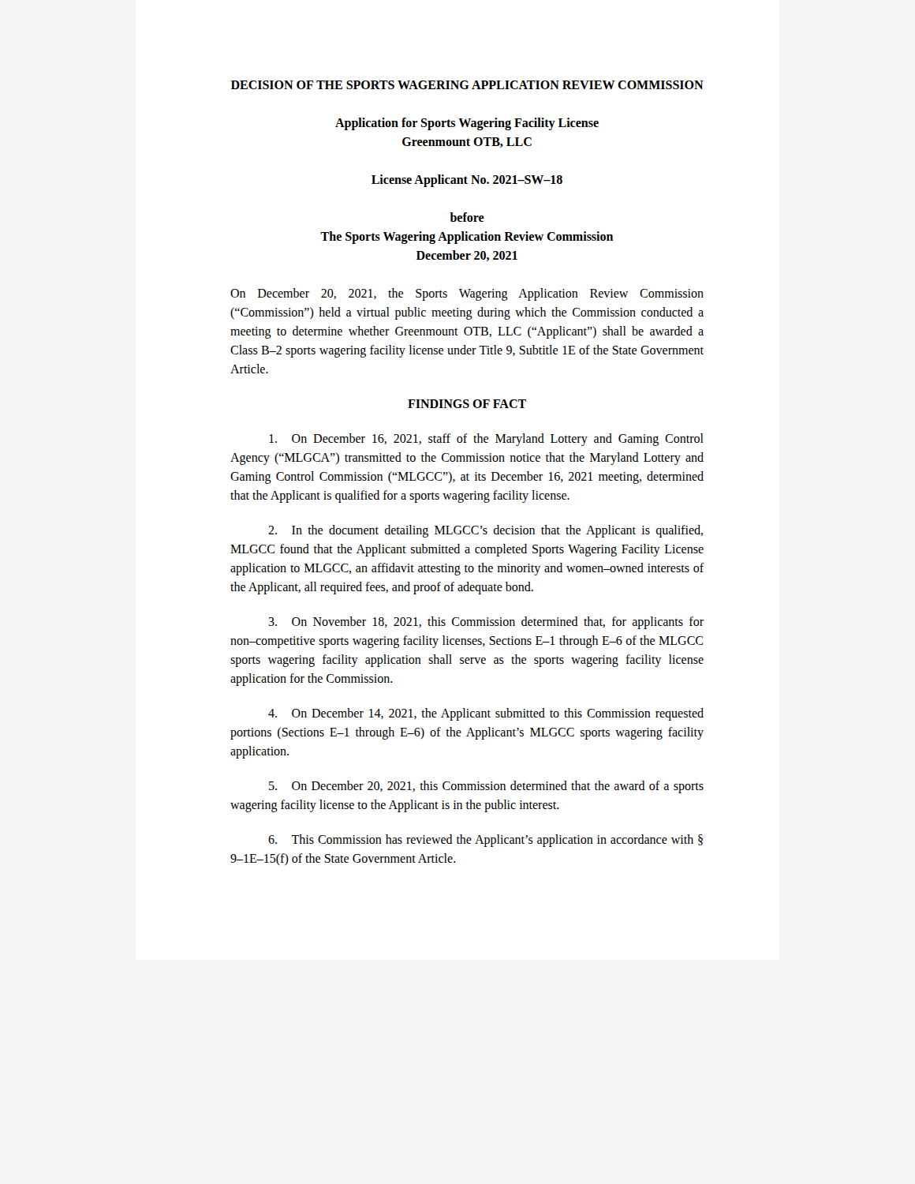Decision of the Sports Wagering Application Review Commission
Application for Sports Wagering Facility License
Greenmount OTB, LLC
License Applicant No. 2021–SW–18
before
The Sports Wagering Application Review Commission
December 20, 2021
On December 20, 2021, the Sports Wagering Application Review Commission (“Commission”) held a virtual public meeting during which the Commission conducted a meeting to determine whether Greenmount OTB, LLC (“Applicant”) shall be awarded a Class B–2 sports wagering facility license under Title 9, Subtitle 1E of the State Government Article.
FINDINGS OF FACT
On December 16, 2021, staff of the Maryland Lottery and Gaming Control Agency (“MLGCA”) transmitted to the Commission notice that the Maryland Lottery and Gaming Control Commission (“MLGCC”), at its December 16, 2021 meeting, determined that the Applicant is qualified for a sports wagering facility license.
In the document detailing MLGCC’s decision that the Applicant is qualified, MLGCC found that the Applicant submitted a completed Sports Wagering Facility License application to MLGCC, an affidavit attesting to the minority and women–owned interests of the Applicant, all required fees, and proof of adequate bond.
On November 18, 2021, this Commission determined that, for applicants for non–competitive sports wagering facility licenses, Sections E–1 through E–6 of the MLGCC sports wagering facility application shall serve as the sports wagering facility license application for the Commission.
On December 14, 2021, the Applicant submitted to this Commission requested portions (Sections E–1 through E–6) of the Applicant’s MLGCC sports wagering facility application.
On December 20, 2021, this Commission determined that the award of a sports wagering facility license to the Applicant is in the public interest.
This Commission has reviewed the Applicant’s application in accordance with § 9–1E–15(f) of the State Government Article.